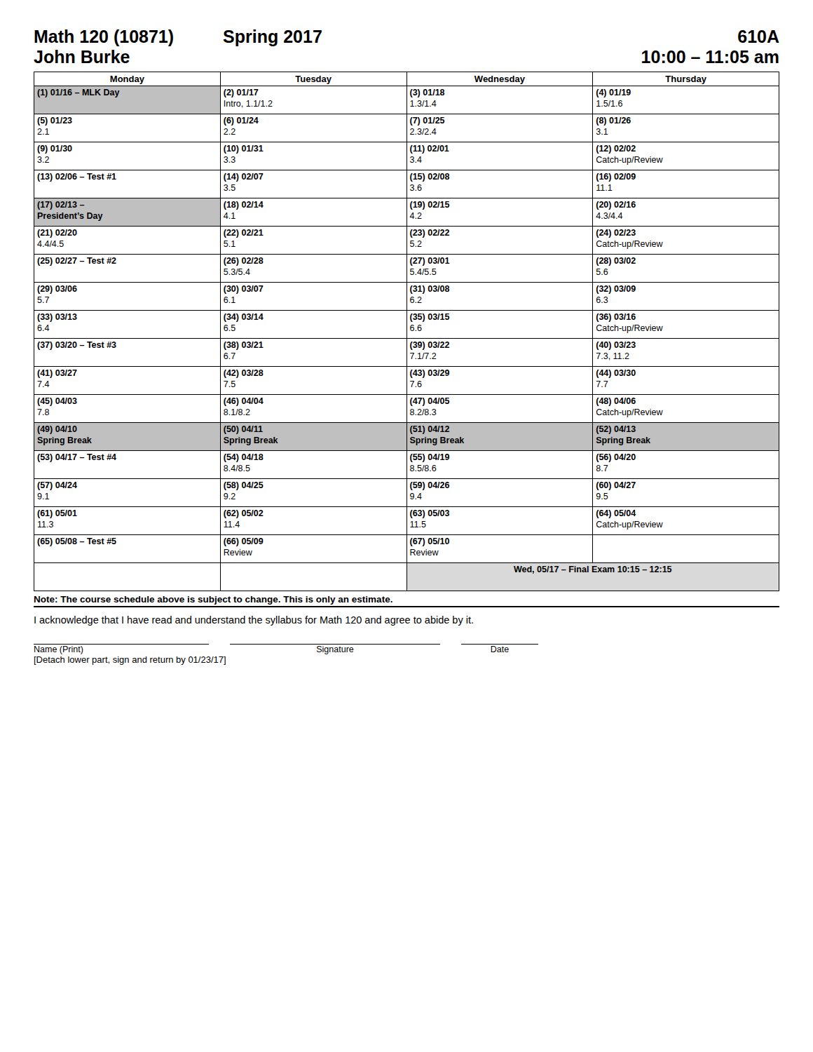Math 120 (10871) Spring 2017 610A
John Burke 10:00 – 11:05 am
| Monday | Tuesday | Wednesday | Thursday |
| --- | --- | --- | --- |
| (1) 01/16 – MLK Day | (2) 01/17 Intro, 1.1/1.2 | (3) 01/18 1.3/1.4 | (4) 01/19 1.5/1.6 |
| (5) 01/23 2.1 | (6) 01/24 2.2 | (7) 01/25 2.3/2.4 | (8) 01/26 3.1 |
| (9) 01/30 3.2 | (10) 01/31 3.3 | (11) 02/01 3.4 | (12) 02/02 Catch-up/Review |
| (13) 02/06 – Test #1 | (14) 02/07 3.5 | (15) 02/08 3.6 | (16) 02/09 11.1 |
| (17) 02/13 – President’s Day | (18) 02/14 4.1 | (19) 02/15 4.2 | (20) 02/16 4.3/4.4 |
| (21) 02/20 4.4/4.5 | (22) 02/21 5.1 | (23) 02/22 5.2 | (24) 02/23 Catch-up/Review |
| (25) 02/27 – Test #2 | (26) 02/28 5.3/5.4 | (27) 03/01 5.4/5.5 | (28) 03/02 5.6 |
| (29) 03/06 5.7 | (30) 03/07 6.1 | (31) 03/08 6.2 | (32) 03/09 6.3 |
| (33) 03/13 6.4 | (34) 03/14 6.5 | (35) 03/15 6.6 | (36) 03/16 Catch-up/Review |
| (37) 03/20 – Test #3 | (38) 03/21 6.7 | (39) 03/22 7.1/7.2 | (40) 03/23 7.3, 11.2 |
| (41) 03/27 7.4 | (42) 03/28 7.5 | (43) 03/29 7.6 | (44) 03/30 7.7 |
| (45) 04/03 7.8 | (46) 04/04 8.1/8.2 | (47) 04/05 8.2/8.3 | (48) 04/06 Catch-up/Review |
| (49) 04/10 Spring Break | (50) 04/11 Spring Break | (51) 04/12 Spring Break | (52) 04/13 Spring Break |
| (53) 04/17 – Test #4 | (54) 04/18 8.4/8.5 | (55) 04/19 8.5/8.6 | (56) 04/20 8.7 |
| (57) 04/24 9.1 | (58) 04/25 9.2 | (59) 04/26 9.4 | (60) 04/27 9.5 |
| (61) 05/01 11.3 | (62) 05/02 11.4 | (63) 05/03 11.5 | (64) 05/04 Catch-up/Review |
| (65) 05/08 – Test #5 | (66) 05/09 Review | (67) 05/10 Review | |
| | | Wed, 05/17 – Final Exam 10:15 – 12:15 |
Note: The course schedule above is subject to change. This is only an estimate.
I acknowledge that I have read and understand the syllabus for Math 120 and agree to abide by it.
Name (Print)
Signature
Date
[Detach lower part, sign and return by 01/23/17]